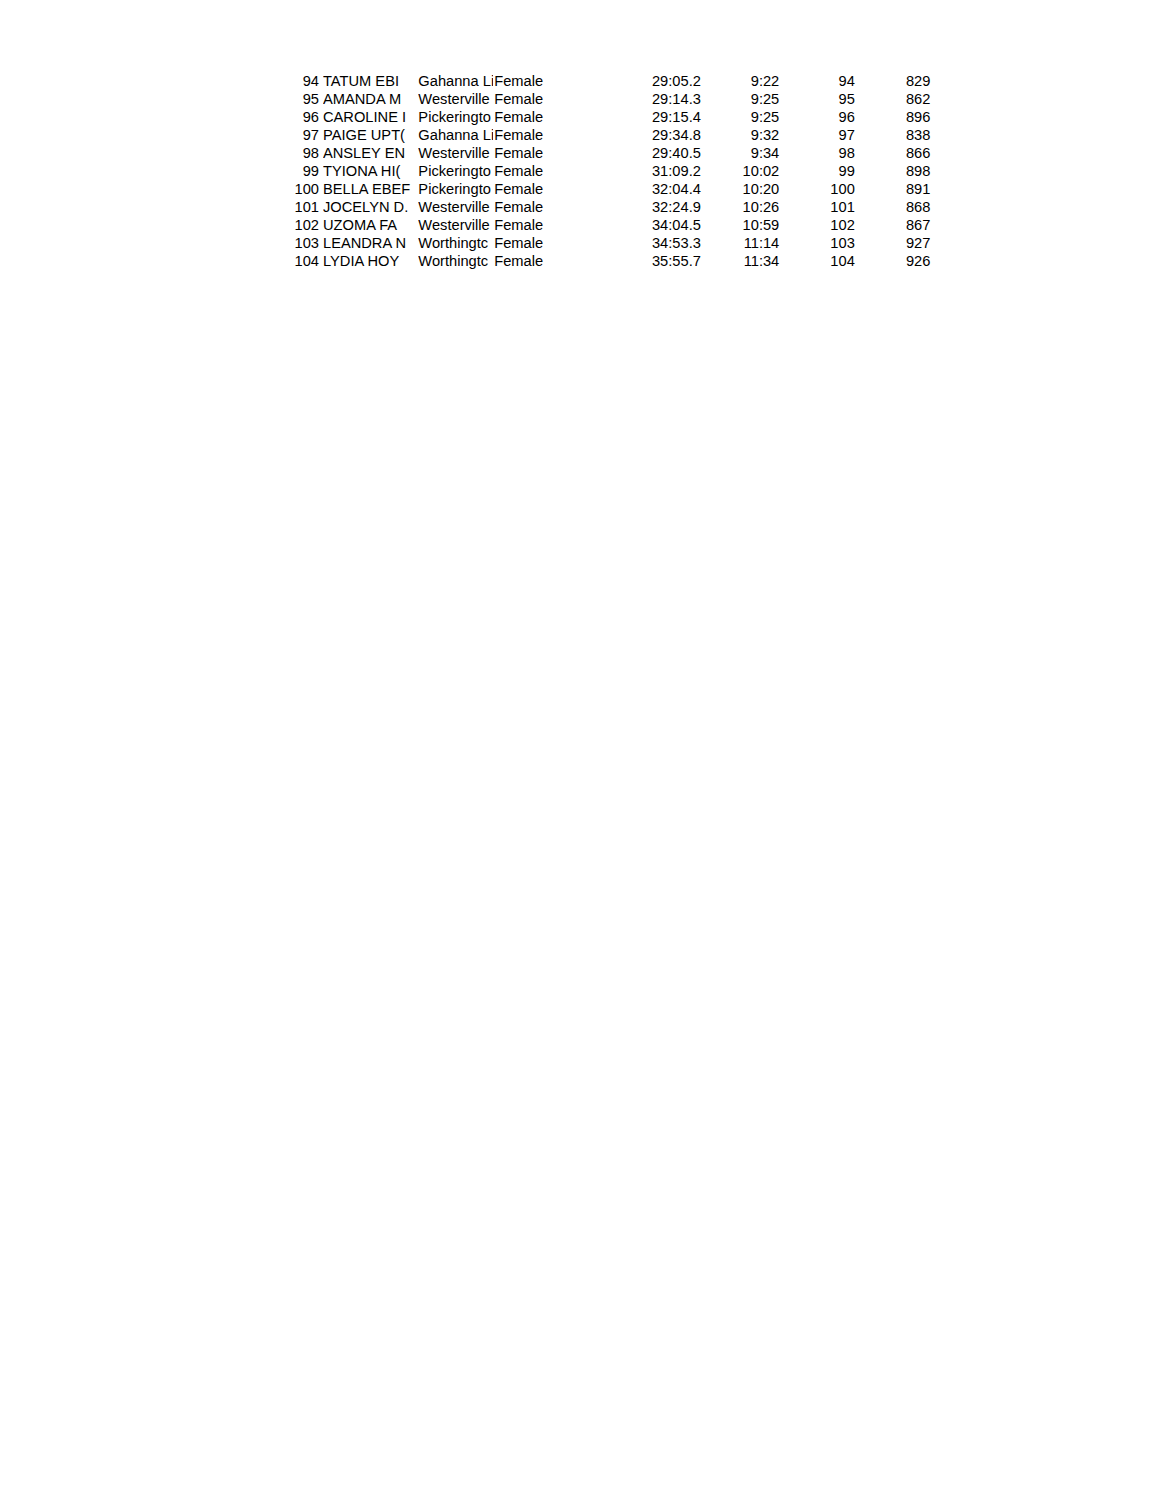| 94 | TATUM EBI | Gahanna Li | Female | 29:05.2 | 9:22 | 94 | 829 |
| 95 | AMANDA M | Westerville | Female | 29:14.3 | 9:25 | 95 | 862 |
| 96 | CAROLINE I | Pickeringto | Female | 29:15.4 | 9:25 | 96 | 896 |
| 97 | PAIGE UPT( | Gahanna Li | Female | 29:34.8 | 9:32 | 97 | 838 |
| 98 | ANSLEY EN | Westerville | Female | 29:40.5 | 9:34 | 98 | 866 |
| 99 | TYIONA HI( | Pickeringto | Female | 31:09.2 | 10:02 | 99 | 898 |
| 100 | BELLA EBEF | Pickeringto | Female | 32:04.4 | 10:20 | 100 | 891 |
| 101 | JOCELYN D. | Westerville | Female | 32:24.9 | 10:26 | 101 | 868 |
| 102 | UZOMA FA | Westerville | Female | 34:04.5 | 10:59 | 102 | 867 |
| 103 | LEANDRA N | Worthingtc | Female | 34:53.3 | 11:14 | 103 | 927 |
| 104 | LYDIA HOY | Worthingtc | Female | 35:55.7 | 11:34 | 104 | 926 |